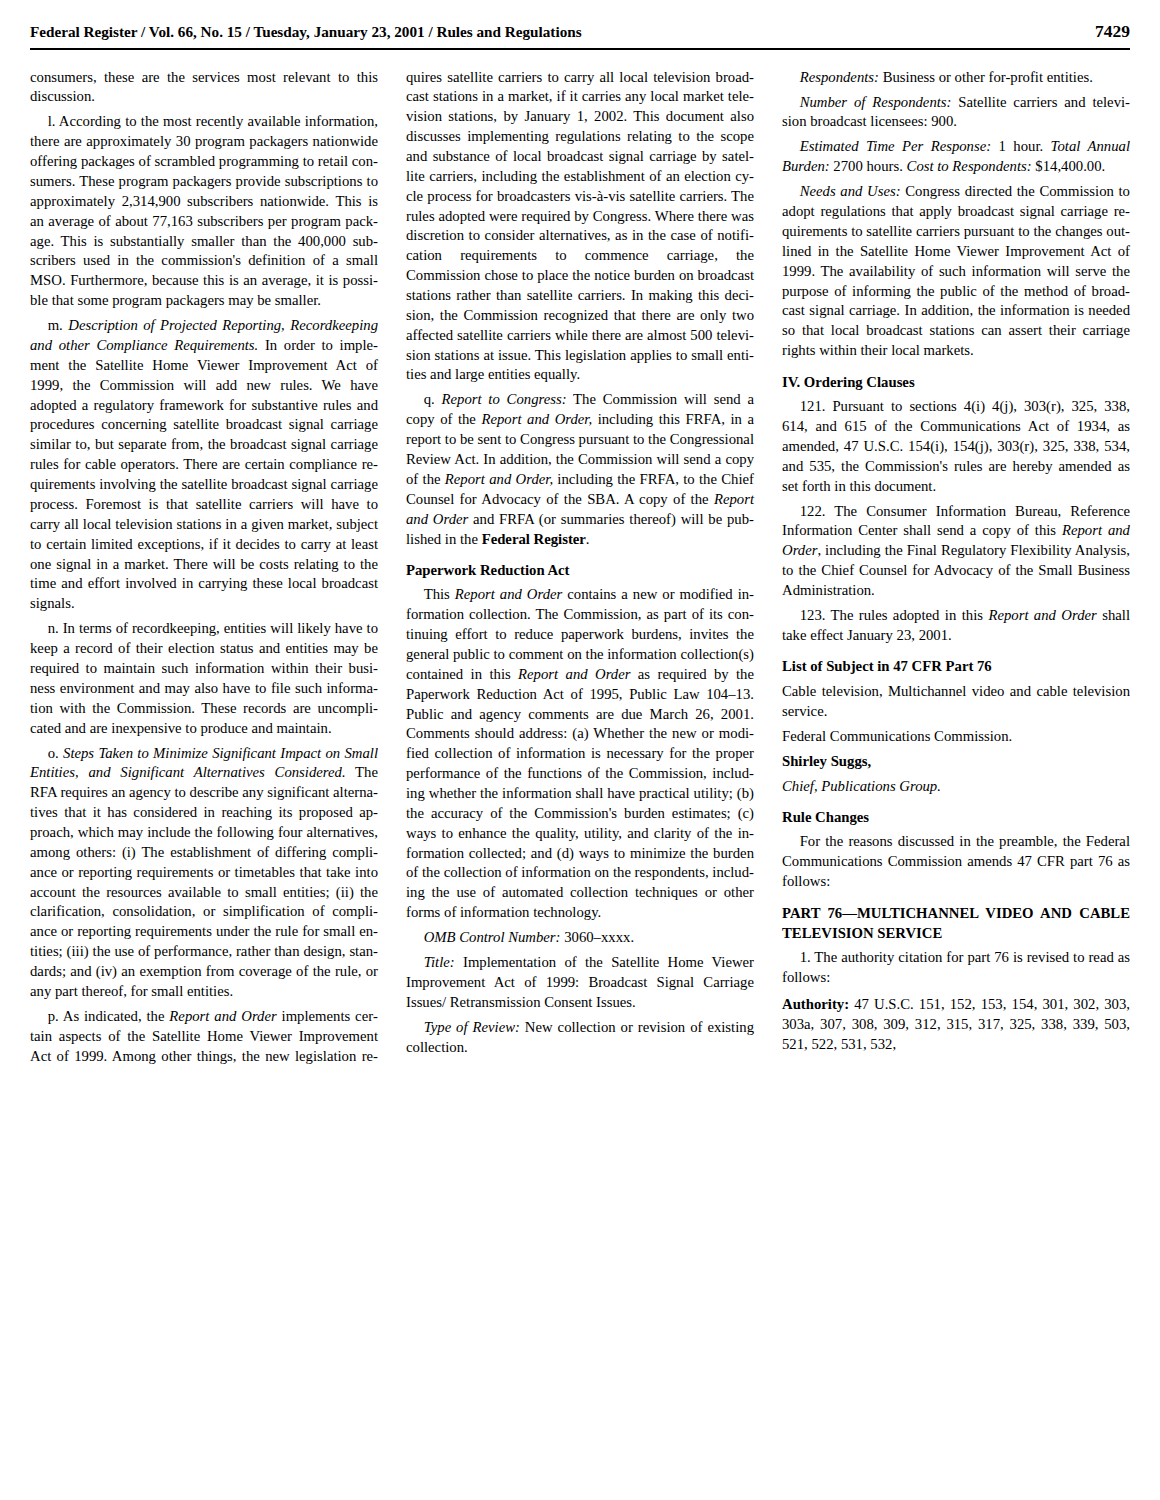Federal Register / Vol. 66, No. 15 / Tuesday, January 23, 2001 / Rules and Regulations
7429
consumers, these are the services most relevant to this discussion.
l. According to the most recently available information, there are approximately 30 program packagers nationwide offering packages of scrambled programming to retail consumers. These program packagers provide subscriptions to approximately 2,314,900 subscribers nationwide. This is an average of about 77,163 subscribers per program package. This is substantially smaller than the 400,000 subscribers used in the commission's definition of a small MSO. Furthermore, because this is an average, it is possible that some program packagers may be smaller.
m. Description of Projected Reporting, Recordkeeping and other Compliance Requirements. In order to implement the Satellite Home Viewer Improvement Act of 1999, the Commission will add new rules. We have adopted a regulatory framework for substantive rules and procedures concerning satellite broadcast signal carriage similar to, but separate from, the broadcast signal carriage rules for cable operators. There are certain compliance requirements involving the satellite broadcast signal carriage process. Foremost is that satellite carriers will have to carry all local television stations in a given market, subject to certain limited exceptions, if it decides to carry at least one signal in a market. There will be costs relating to the time and effort involved in carrying these local broadcast signals.
n. In terms of recordkeeping, entities will likely have to keep a record of their election status and entities may be required to maintain such information within their business environment and may also have to file such information with the Commission. These records are uncomplicated and are inexpensive to produce and maintain.
o. Steps Taken to Minimize Significant Impact on Small Entities, and Significant Alternatives Considered. The RFA requires an agency to describe any significant alternatives that it has considered in reaching its proposed approach, which may include the following four alternatives, among others: (i) The establishment of differing compliance or reporting requirements or timetables that take into account the resources available to small entities; (ii) the clarification, consolidation, or simplification of compliance or reporting requirements under the rule for small entities; (iii) the use of performance, rather than design, standards; and (iv) an exemption from coverage of the rule, or any part thereof, for small entities.
p. As indicated, the Report and Order implements certain aspects of the Satellite Home Viewer Improvement Act of 1999. Among other things, the new legislation requires satellite carriers to carry all local television broadcast stations in a market, if it carries any local market television stations, by January 1, 2002. This document also discusses implementing regulations relating to the scope and substance of local broadcast signal carriage by satellite carriers, including the establishment of an election cycle process for broadcasters vis-à-vis satellite carriers. The rules adopted were required by Congress. Where there was discretion to consider alternatives, as in the case of notification requirements to commence carriage, the Commission chose to place the notice burden on broadcast stations rather than satellite carriers. In making this decision, the Commission recognized that there are only two affected satellite carriers while there are almost 500 television stations at issue. This legislation applies to small entities and large entities equally.
q. Report to Congress: The Commission will send a copy of the Report and Order, including this FRFA, in a report to be sent to Congress pursuant to the Congressional Review Act. In addition, the Commission will send a copy of the Report and Order, including the FRFA, to the Chief Counsel for Advocacy of the SBA. A copy of the Report and Order and FRFA (or summaries thereof) will be published in the Federal Register.
Paperwork Reduction Act
This Report and Order contains a new or modified information collection. The Commission, as part of its continuing effort to reduce paperwork burdens, invites the general public to comment on the information collection(s) contained in this Report and Order as required by the Paperwork Reduction Act of 1995, Public Law 104–13. Public and agency comments are due March 26, 2001. Comments should address: (a) Whether the new or modified collection of information is necessary for the proper performance of the functions of the Commission, including whether the information shall have practical utility; (b) the accuracy of the Commission's burden estimates; (c) ways to enhance the quality, utility, and clarity of the information collected; and (d) ways to minimize the burden of the collection of information on the respondents, including the use of automated collection techniques or other forms of information technology.
OMB Control Number: 3060–xxxx.
Title: Implementation of the Satellite Home Viewer Improvement Act of 1999: Broadcast Signal Carriage Issues/ Retransmission Consent Issues.
Type of Review: New collection or revision of existing collection.
Respondents: Business or other for-profit entities.
Number of Respondents: Satellite carriers and television broadcast licensees: 900.
Estimated Time Per Response: 1 hour. Total Annual Burden: 2700 hours. Cost to Respondents: $14,400.00.
Needs and Uses: Congress directed the Commission to adopt regulations that apply broadcast signal carriage requirements to satellite carriers pursuant to the changes outlined in the Satellite Home Viewer Improvement Act of 1999. The availability of such information will serve the purpose of informing the public of the method of broadcast signal carriage. In addition, the information is needed so that local broadcast stations can assert their carriage rights within their local markets.
IV. Ordering Clauses
121. Pursuant to sections 4(i) 4(j), 303(r), 325, 338, 614, and 615 of the Communications Act of 1934, as amended, 47 U.S.C. 154(i), 154(j), 303(r), 325, 338, 534, and 535, the Commission's rules are hereby amended as set forth in this document.
122. The Consumer Information Bureau, Reference Information Center shall send a copy of this Report and Order, including the Final Regulatory Flexibility Analysis, to the Chief Counsel for Advocacy of the Small Business Administration.
123. The rules adopted in this Report and Order shall take effect January 23, 2001.
List of Subject in 47 CFR Part 76
Cable television, Multichannel video and cable television service.
Federal Communications Commission.
Shirley Suggs,
Chief, Publications Group.
Rule Changes
For the reasons discussed in the preamble, the Federal Communications Commission amends 47 CFR part 76 as follows:
PART 76—MULTICHANNEL VIDEO AND CABLE TELEVISION SERVICE
1. The authority citation for part 76 is revised to read as follows:
Authority: 47 U.S.C. 151, 152, 153, 154, 301, 302, 303, 303a, 307, 308, 309, 312, 315, 317, 325, 338, 339, 503, 521, 522, 531, 532,